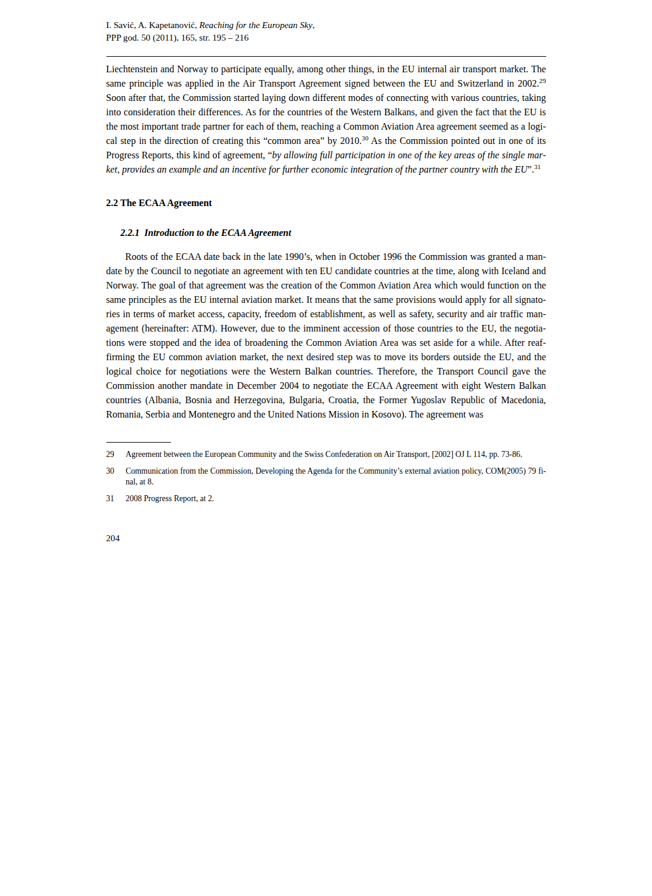I. Savić, A. Kapetanović, Reaching for the European Sky,
PPP god. 50 (2011), 165, str. 195 – 216
Liechtenstein and Norway to participate equally, among other things, in the EU internal air transport market. The same principle was applied in the Air Transport Agreement signed between the EU and Switzerland in 2002.29 Soon after that, the Commission started laying down different modes of connecting with various countries, taking into consideration their differences. As for the countries of the Western Balkans, and given the fact that the EU is the most important trade partner for each of them, reaching a Common Aviation Area agreement seemed as a logical step in the direction of creating this “common area” by 2010.30 As the Commission pointed out in one of its Progress Reports, this kind of agreement, “by allowing full participation in one of the key areas of the single market, provides an example and an incentive for further economic integration of the partner country with the EU”.31
2.2 The ECAA Agreement
2.2.1 Introduction to the ECAA Agreement
Roots of the ECAA date back in the late 1990’s, when in October 1996 the Commission was granted a mandate by the Council to negotiate an agreement with ten EU candidate countries at the time, along with Iceland and Norway. The goal of that agreement was the creation of the Common Aviation Area which would function on the same principles as the EU internal aviation market. It means that the same provisions would apply for all signatories in terms of market access, capacity, freedom of establishment, as well as safety, security and air traffic management (hereinafter: ATM). However, due to the imminent accession of those countries to the EU, the negotiations were stopped and the idea of broadening the Common Aviation Area was set aside for a while. After reaffirming the EU common aviation market, the next desired step was to move its borders outside the EU, and the logical choice for negotiations were the Western Balkan countries. Therefore, the Transport Council gave the Commission another mandate in December 2004 to negotiate the ECAA Agreement with eight Western Balkan countries (Albania, Bosnia and Herzegovina, Bulgaria, Croatia, the Former Yugoslav Republic of Macedonia, Romania, Serbia and Montenegro and the United Nations Mission in Kosovo). The agreement was
29 Agreement between the European Community and the Swiss Confederation on Air Transport, [2002] OJ L 114, pp. 73-86.
30 Communication from the Commission, Developing the Agenda for the Community’s external aviation policy, COM(2005) 79 final, at 8.
312008 Progress Report, at 2.
204